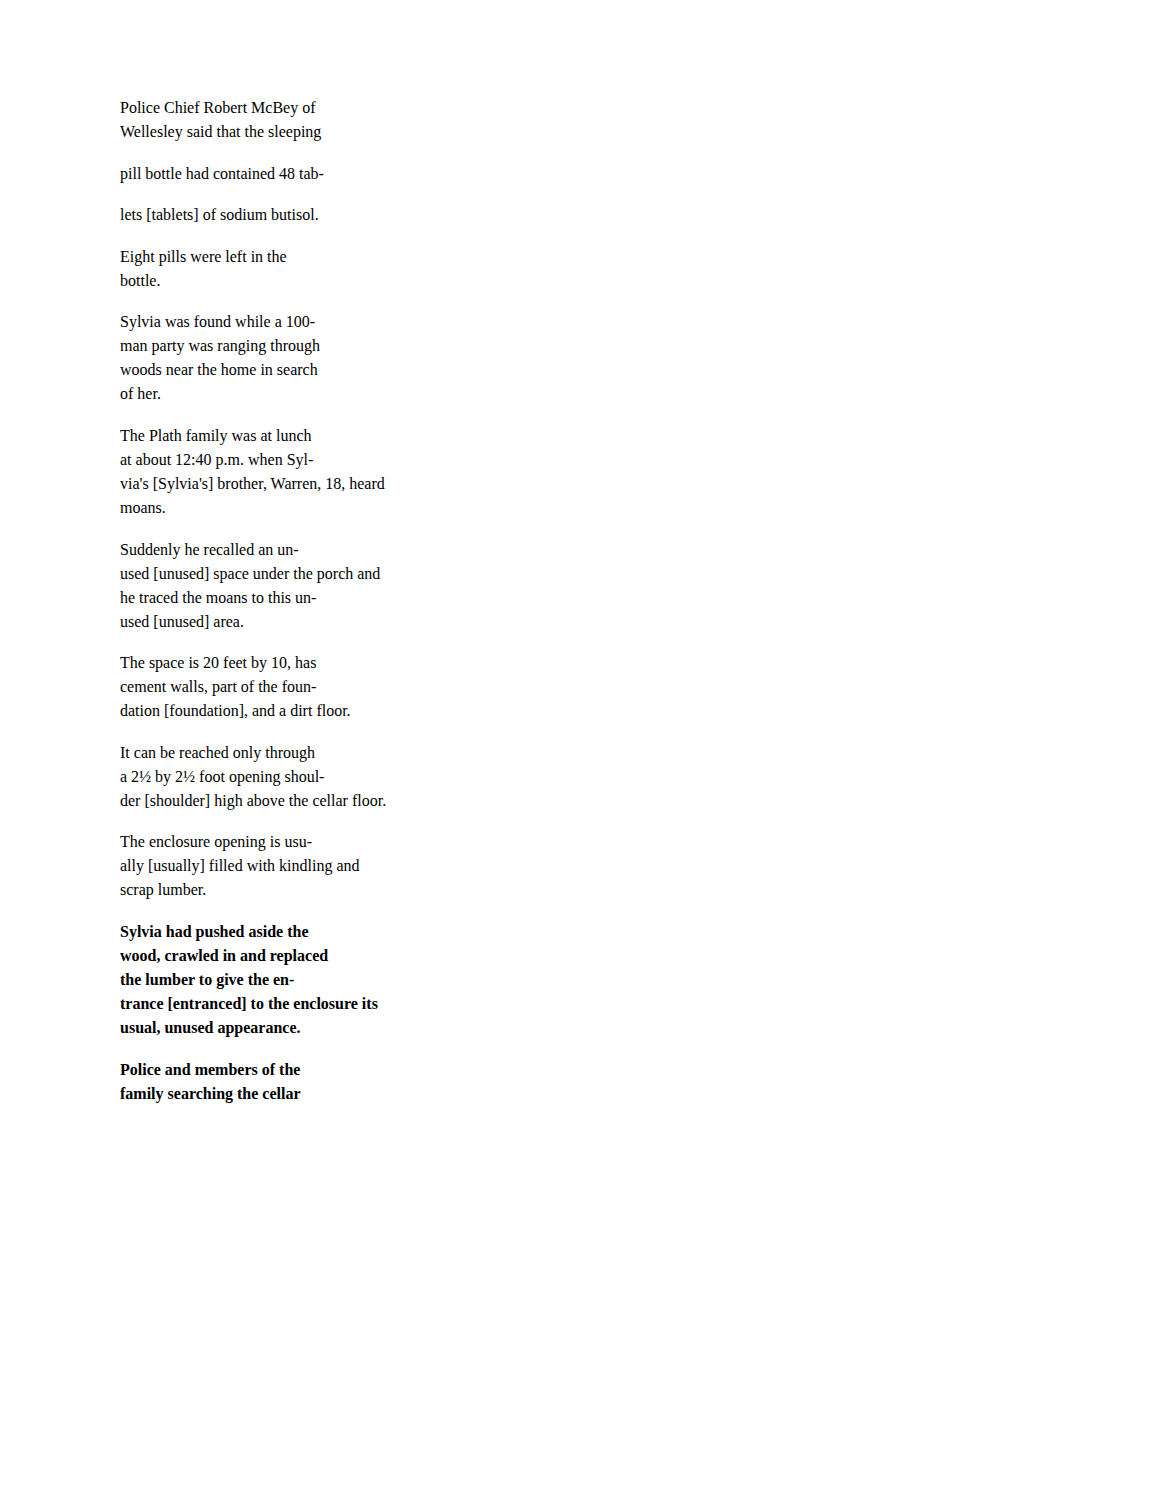Police Chief Robert McBey of
Wellesley said that the sleeping
pill bottle had contained 48 tab-
lets [tablets] of sodium butisol.
Eight pills were left in the
bottle.
Sylvia was found while a 100-
man party was ranging through
woods near the home in search
of her.
The Plath family was at lunch
at about 12:40 p.m. when Syl-
via's [Sylvia's] brother, Warren, 18, heard
moans.
Suddenly he recalled an un-
used [unused] space under the porch and
he traced the moans to this un-
used [unused] area.
The space is 20 feet by 10, has
cement walls, part of the foun-
dation [foundation], and a dirt floor.
It can be reached only through
a 2½ by 2½ foot opening shoul-
der [shoulder] high above the cellar floor.
The enclosure opening is usu-
ally [usually] filled with kindling and
scrap lumber.
Sylvia had pushed aside the
wood, crawled in and replaced
the lumber to give the en-
trance [entranced] to the enclosure its
usual, unused appearance.
Police and members of the
family searching the cellar